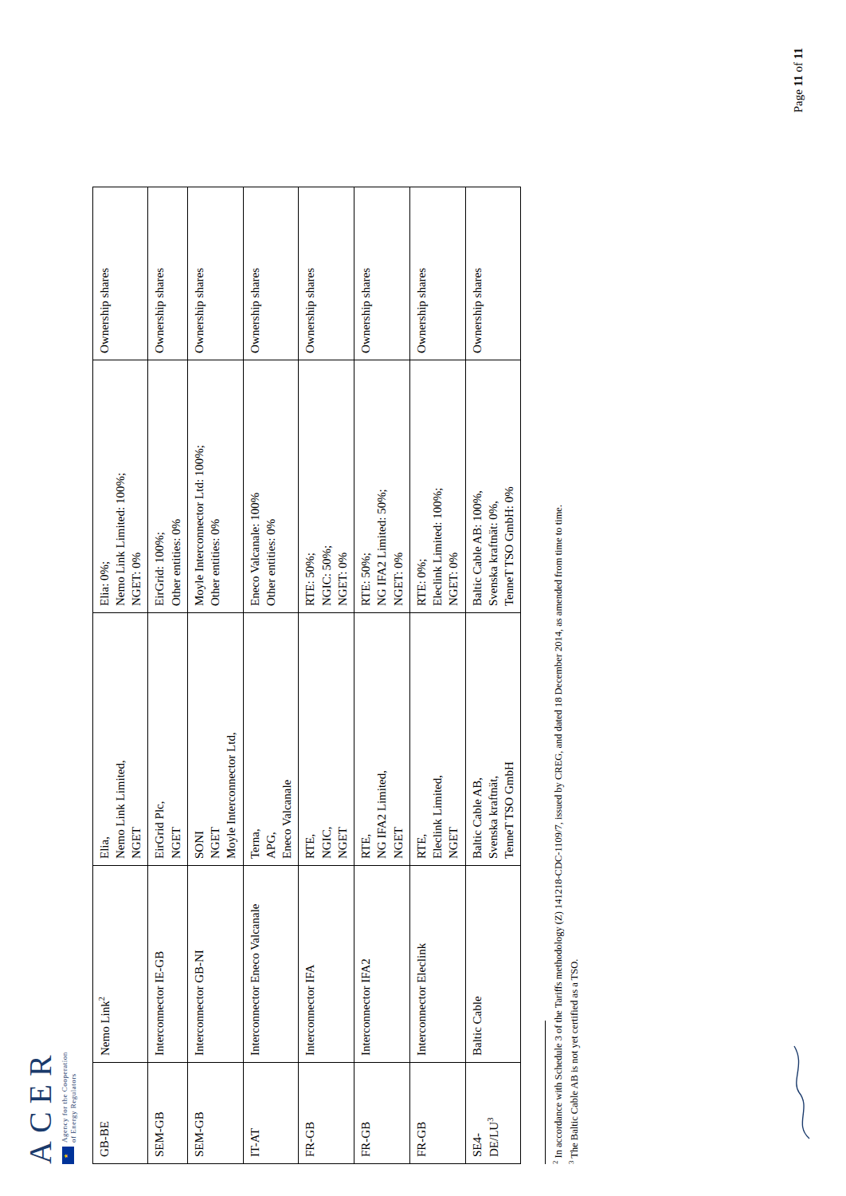ACER
Agency for the Cooperation
of Energy Regulators
| GB-BE | Nemo Link 2 | Elia, Nemo Link Limited, NGET | Elia: 0%; Nemo Link Limited: 100%; NGET: 0% | Ownership shares |
| SEM-GB | Interconnector IE-GB | EirGrid Plc, NGET | EirGrid: 100%; Other entities: 0% | Ownership shares |
| SEM-GB | Interconnector GB-NI | SONI NGET Moyle Interconnector Ltd, | Moyle Interconnector Ltd: 100%; Other entities: 0% | Ownership shares |
| IT-AT | Interconnector Eneco Valcanale | Terna, APG, Eneco Valcanale | Eneco Valcanale: 100% Other entities: 0% | Ownership shares |
| FR-GB | Interconnector IFA | RTE, NGIC, NGET | RTE: 50%; NGIC: 50%; NGET: 0% | Ownership shares |
| FR-GB | Interconnector IFA2 | RTE, NG IFA2 Limited, NGET | RTE: 50%; NG IFA2 Limited: 50%; NGET: 0% | Ownership shares |
| FR-GB | Interconnector Eleclink | RTE, Eleclink Limited, NGET | RTE: 0%; Eleclink Limited: 100%; NGET: 0% | Ownership shares |
| SE4- DE/LU 3 | Baltic Cable | Baltic Cable AB, Svenska kraftnät, TenneT TSO GmbH | Baltic Cable AB: 100%, Svenska kraftnät: 0%, TenneT TSO GmbH: 0% | Ownership shares |
2 In accordance with Schedule 3 of the Tariffs methodology (Z) 141218-CDC-1109/7, issued by CREG, and dated 18 December 2014, as amended from time to time.
3 The Baltic Cable AB is not yet certified as a TSO.
Page 11 of 11